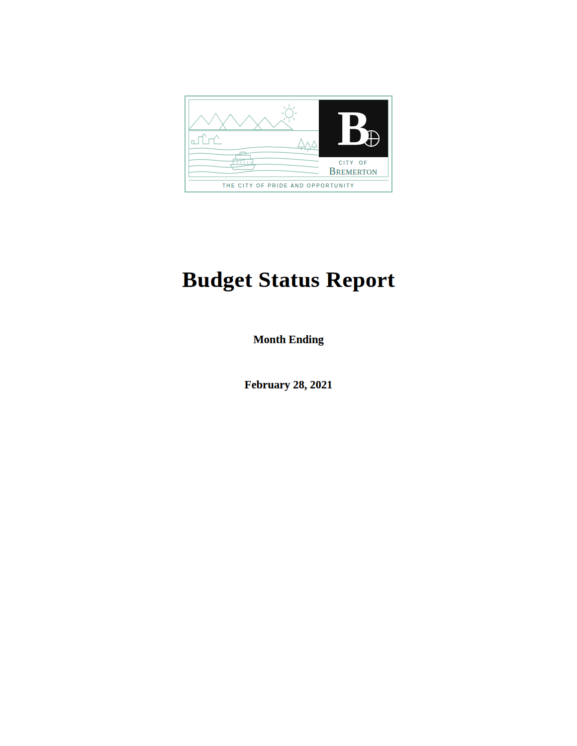B
CITY OF
BREMERTON
THE CITY OF PRIDE AND OPPORTUNITY
Budget Status Report
Month Ending
February 28, 2021